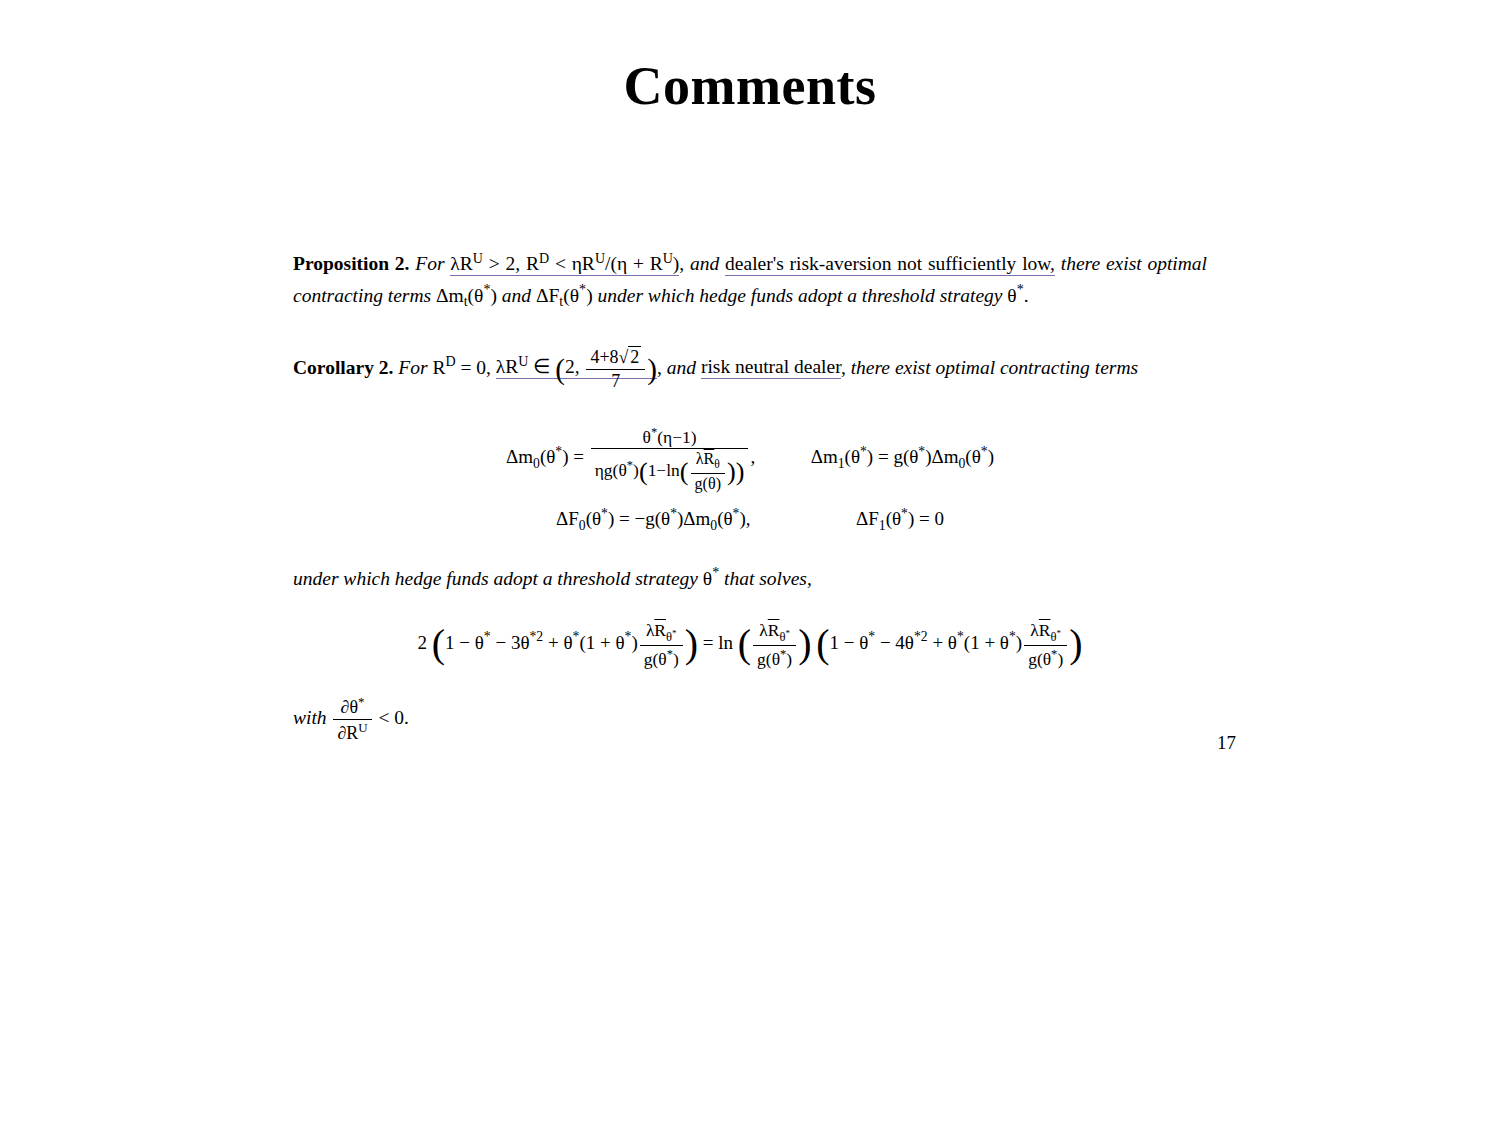Comments
Proposition 2. For λRU > 2, RD < ηRU/(η + RU), and dealer's risk-aversion not sufficiently low, there exist optimal contracting terms Δmt(θ*) and ΔFt(θ*) under which hedge funds adopt a threshold strategy θ*.
Corollary 2. For RD = 0, λRU ∈ (2, 4+8√27), and risk neutral dealer, there exist optimal contracting terms
Δm0(θ*) = θ*(η−1) ηg(θ*)(1−ln(λRθ g(θ))) , Δm1(θ*) = g(θ*)Δm0(θ*) ΔF0(θ*) = −g(θ*)Δm0(θ*), ΔF1(θ*) = 0
under which hedge funds adopt a threshold strategy θ* that solves,
2 (1 − θ* − 3θ*2 + θ*(1 + θ*)λRθ*g(θ*)) = ln (λRθ*g(θ*)) (1 − θ* − 4θ*2 + θ*(1 + θ*)λRθ*g(θ*))
with ∂θ*∂RU < 0.
17